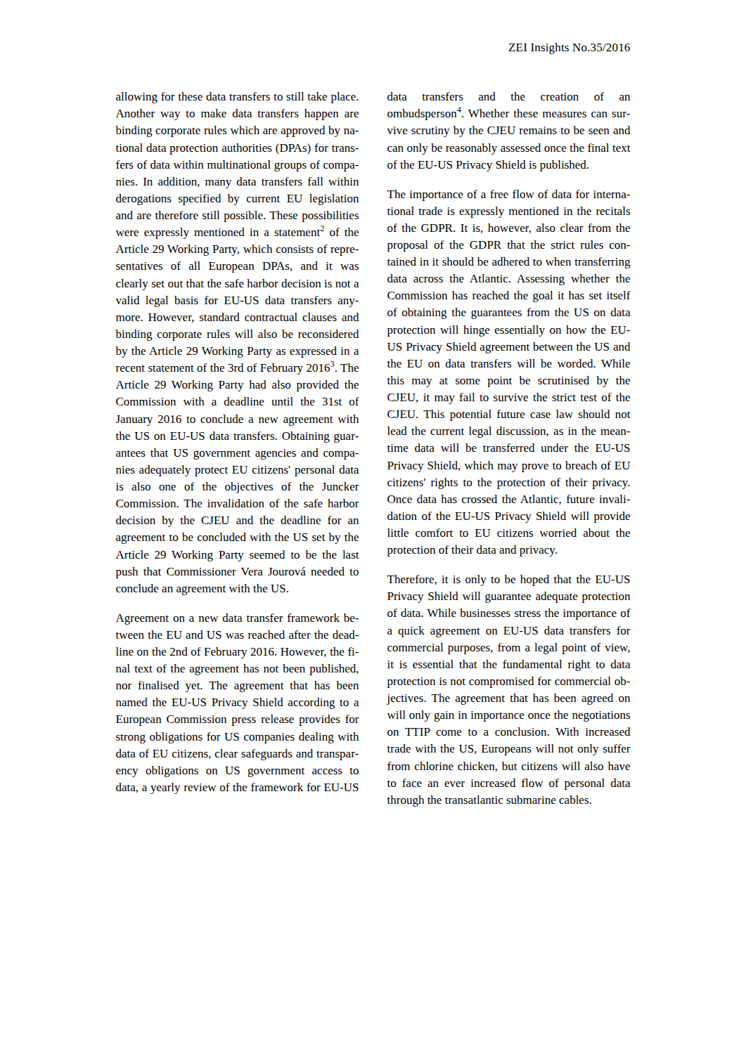ZEI Insights No.35/2016
allowing for these data transfers to still take place. Another way to make data transfers happen are binding corporate rules which are approved by national data protection authorities (DPAs) for transfers of data within multinational groups of companies. In addition, many data transfers fall within derogations specified by current EU legislation and are therefore still possible. These possibilities were expressly mentioned in a statement2 of the Article 29 Working Party, which consists of representatives of all European DPAs, and it was clearly set out that the safe harbor decision is not a valid legal basis for EU-US data transfers anymore. However, standard contractual clauses and binding corporate rules will also be reconsidered by the Article 29 Working Party as expressed in a recent statement of the 3rd of February 20163. The Article 29 Working Party had also provided the Commission with a deadline until the 31st of January 2016 to conclude a new agreement with the US on EU-US data transfers. Obtaining guarantees that US government agencies and companies adequately protect EU citizens' personal data is also one of the objectives of the Juncker Commission. The invalidation of the safe harbor decision by the CJEU and the deadline for an agreement to be concluded with the US set by the Article 29 Working Party seemed to be the last push that Commissioner Vera Jourová needed to conclude an agreement with the US.
Agreement on a new data transfer framework between the EU and US was reached after the deadline on the 2nd of February 2016. However, the final text of the agreement has not been published, nor finalised yet. The agreement that has been named the EU-US Privacy Shield according to a European Commission press release provides for strong obligations for US companies dealing with data of EU citizens, clear safeguards and transparency obligations on US government access to data, a yearly review of the framework for EU-US data transfers and the creation of an ombudsperson4. Whether these measures can survive scrutiny by the CJEU remains to be seen and can only be reasonably assessed once the final text of the EU-US Privacy Shield is published.
The importance of a free flow of data for international trade is expressly mentioned in the recitals of the GDPR. It is, however, also clear from the proposal of the GDPR that the strict rules contained in it should be adhered to when transferring data across the Atlantic. Assessing whether the Commission has reached the goal it has set itself of obtaining the guarantees from the US on data protection will hinge essentially on how the EU-US Privacy Shield agreement between the US and the EU on data transfers will be worded. While this may at some point be scrutinised by the CJEU, it may fail to survive the strict test of the CJEU. This potential future case law should not lead the current legal discussion, as in the meantime data will be transferred under the EU-US Privacy Shield, which may prove to breach of EU citizens' rights to the protection of their privacy. Once data has crossed the Atlantic, future invalidation of the EU-US Privacy Shield will provide little comfort to EU citizens worried about the protection of their data and privacy.
Therefore, it is only to be hoped that the EU-US Privacy Shield will guarantee adequate protection of data. While businesses stress the importance of a quick agreement on EU-US data transfers for commercial purposes, from a legal point of view, it is essential that the fundamental right to data protection is not compromised for commercial objectives. The agreement that has been agreed on will only gain in importance once the negotiations on TTIP come to a conclusion. With increased trade with the US, Europeans will not only suffer from chlorine chicken, but citizens will also have to face an ever increased flow of personal data through the transatlantic submarine cables.